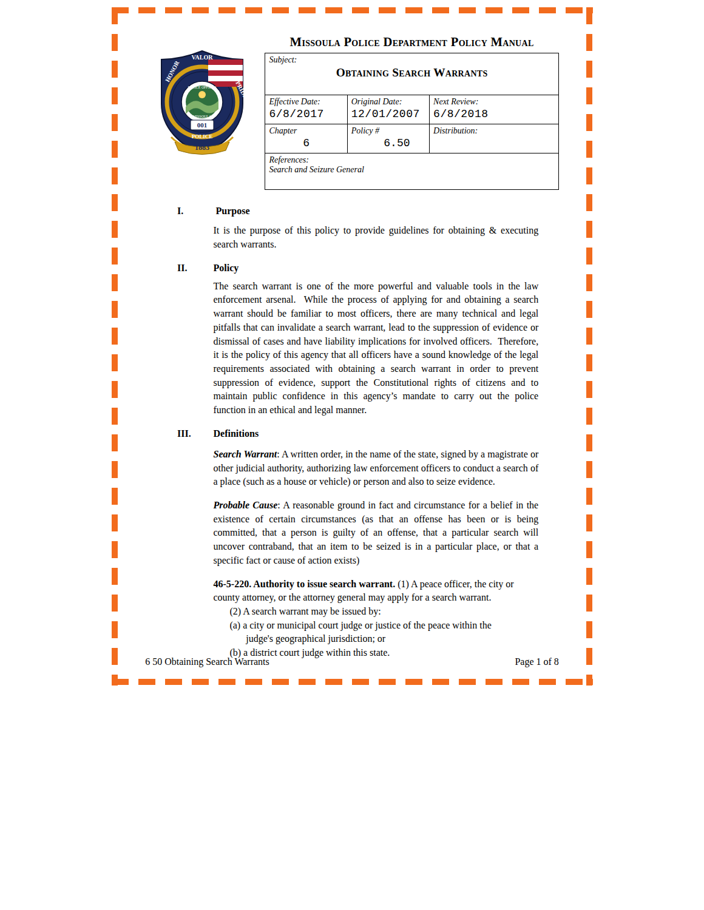POLICE OFFICER MISSOULA 001 HONOR VALOR PRIDE POLICE 1883
Missoula Police Department Policy Manual
| Subject: Obtaining Search Warrants |
| Effective Date: 6/8/2017 | Original Date: 12/01/2007 | Next Review: 6/8/2018 |
| Chapter 6 | Policy # 6.50 | Distribution: |
| References: Search and Seizure General |
I. Purpose
It is the purpose of this policy to provide guidelines for obtaining & executing search warrants.
II. Policy
The search warrant is one of the more powerful and valuable tools in the law enforcement arsenal. While the process of applying for and obtaining a search warrant should be familiar to most officers, there are many technical and legal pitfalls that can invalidate a search warrant, lead to the suppression of evidence or dismissal of cases and have liability implications for involved officers. Therefore, it is the policy of this agency that all officers have a sound knowledge of the legal requirements associated with obtaining a search warrant in order to prevent suppression of evidence, support the Constitutional rights of citizens and to maintain public confidence in this agency’s mandate to carry out the police function in an ethical and legal manner.
III. Definitions
Search Warrant: A written order, in the name of the state, signed by a magistrate or other judicial authority, authorizing law enforcement officers to conduct a search of a place (such as a house or vehicle) or person and also to seize evidence.
Probable Cause: A reasonable ground in fact and circumstance for a belief in the existence of certain circumstances (as that an offense has been or is being committed, that a person is guilty of an offense, that a particular search will uncover contraband, that an item to be seized is in a particular place, or that a specific fact or cause of action exists)
46-5-220. Authority to issue search warrant. (1) A peace officer, the city or county attorney, or the attorney general may apply for a search warrant.
(2) A search warrant may be issued by:
(a) a city or municipal court judge or justice of the peace within the
judge's geographical jurisdiction; or
(b) a district court judge within this state.
6 50 Obtaining Search Warrants Page 1 of 8